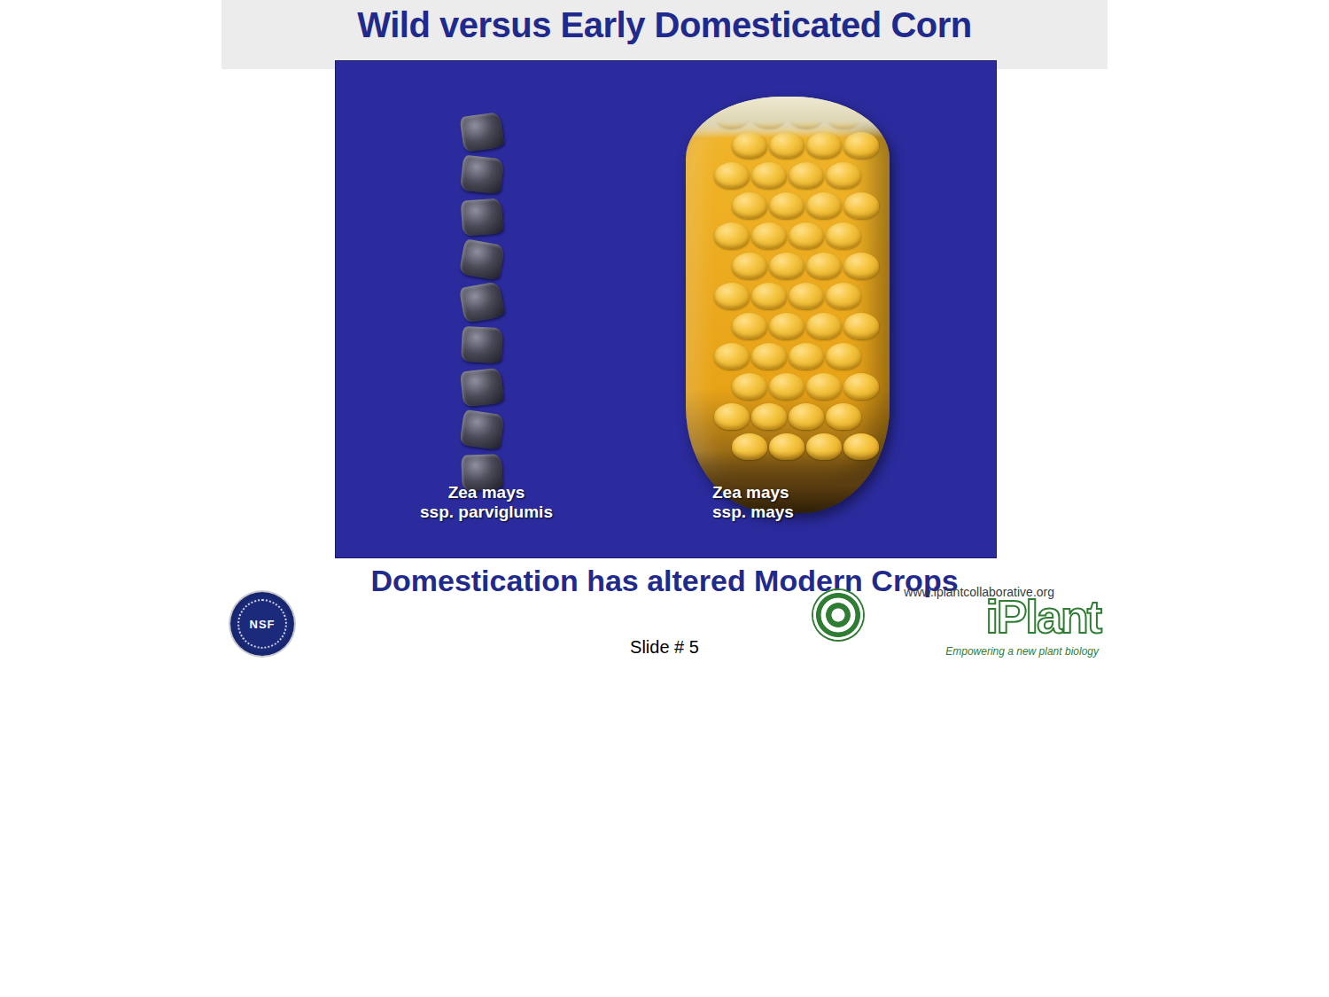Wild versus Early Domesticated Corn
Zea mays
ssp. parviglumis
Zea mays
ssp. mays
Domestication has altered Modern Crops
NSF
www.iplantcollaborative.org
iPlant
Empowering a new plant biology
Slide # 5